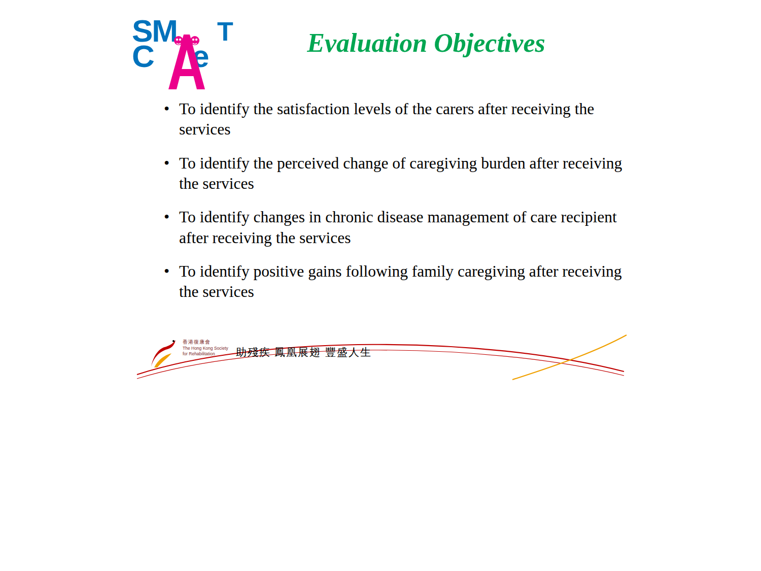SM T C e
Evaluation Objectives
To identify the satisfaction levels of the carers after receiving the services
To identify the perceived change of caregiving burden after receiving the services
To identify changes in chronic disease management of care recipient after receiving the services
To identify positive gains following family caregiving after receiving the services
香港復康會
The Hong Kong Society
for Rehabilitation
助殘疾 鳳凰展翅 豐盛人生